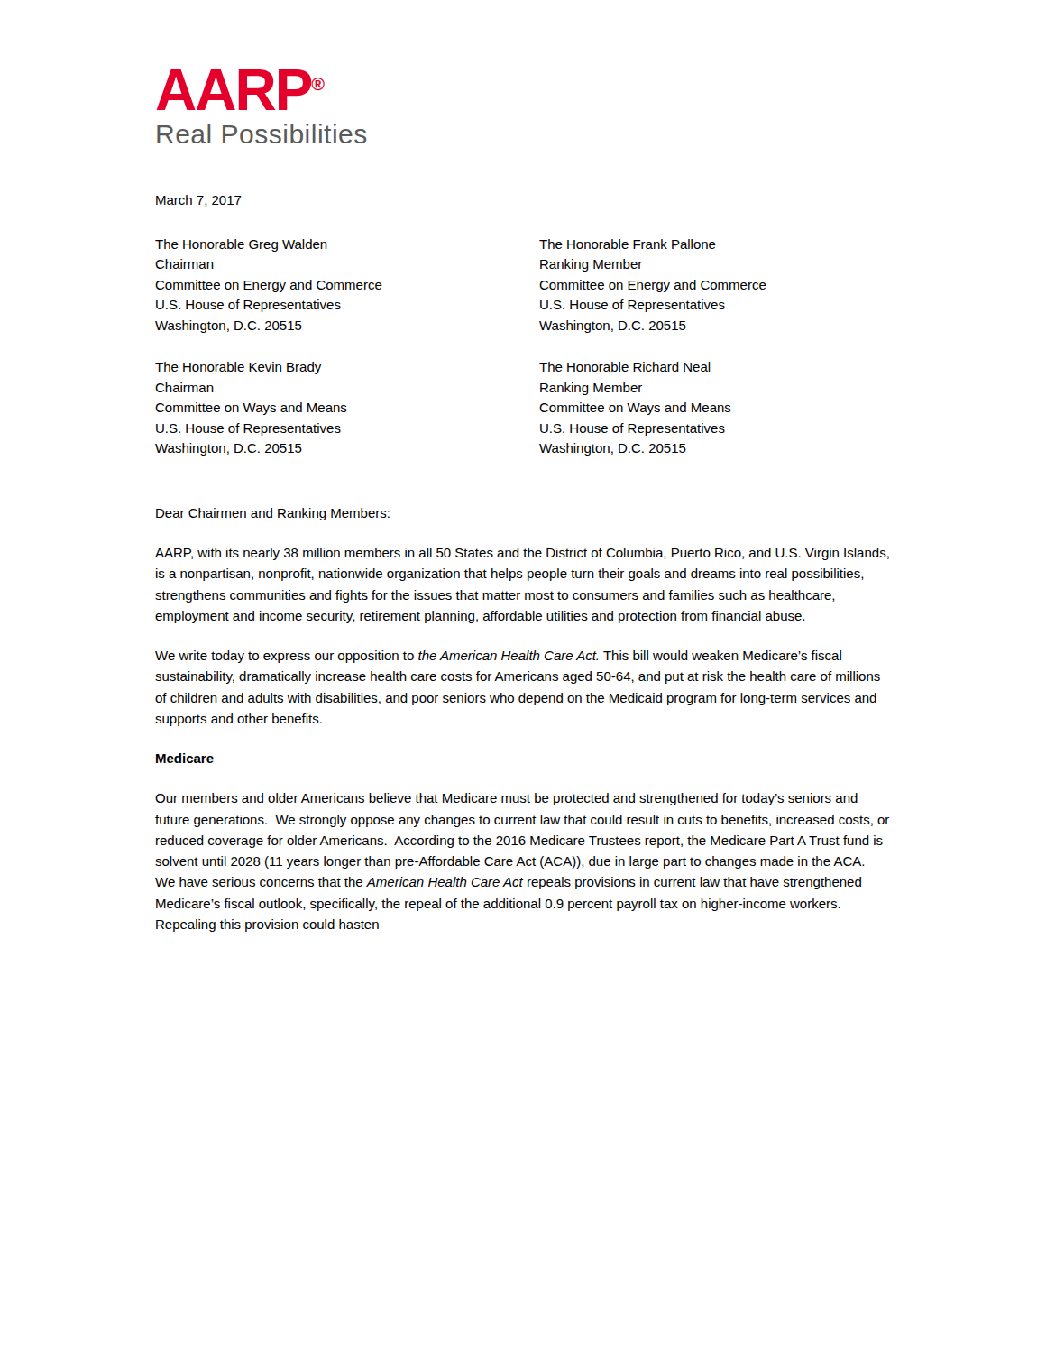AARP®
Real Possibilities
March 7, 2017
| The Honorable Greg Walden Chairman Committee on Energy and Commerce U.S. House of Representatives Washington, D.C. 20515 | The Honorable Frank Pallone Ranking Member Committee on Energy and Commerce U.S. House of Representatives Washington, D.C. 20515 |
| The Honorable Kevin Brady Chairman Committee on Ways and Means U.S. House of Representatives Washington, D.C. 20515 | The Honorable Richard Neal Ranking Member Committee on Ways and Means U.S. House of Representatives Washington, D.C. 20515 |
Dear Chairmen and Ranking Members:
AARP, with its nearly 38 million members in all 50 States and the District of Columbia, Puerto Rico, and U.S. Virgin Islands, is a nonpartisan, nonprofit, nationwide organization that helps people turn their goals and dreams into real possibilities, strengthens communities and fights for the issues that matter most to consumers and families such as healthcare, employment and income security, retirement planning, affordable utilities and protection from financial abuse.
We write today to express our opposition to the American Health Care Act. This bill would weaken Medicare’s fiscal sustainability, dramatically increase health care costs for Americans aged 50-64, and put at risk the health care of millions of children and adults with disabilities, and poor seniors who depend on the Medicaid program for long-term services and supports and other benefits.
Medicare
Our members and older Americans believe that Medicare must be protected and strengthened for today’s seniors and future generations. We strongly oppose any changes to current law that could result in cuts to benefits, increased costs, or reduced coverage for older Americans. According to the 2016 Medicare Trustees report, the Medicare Part A Trust fund is solvent until 2028 (11 years longer than pre-Affordable Care Act (ACA)), due in large part to changes made in the ACA. We have serious concerns that the American Health Care Act repeals provisions in current law that have strengthened Medicare’s fiscal outlook, specifically, the repeal of the additional 0.9 percent payroll tax on higher-income workers. Repealing this provision could hasten